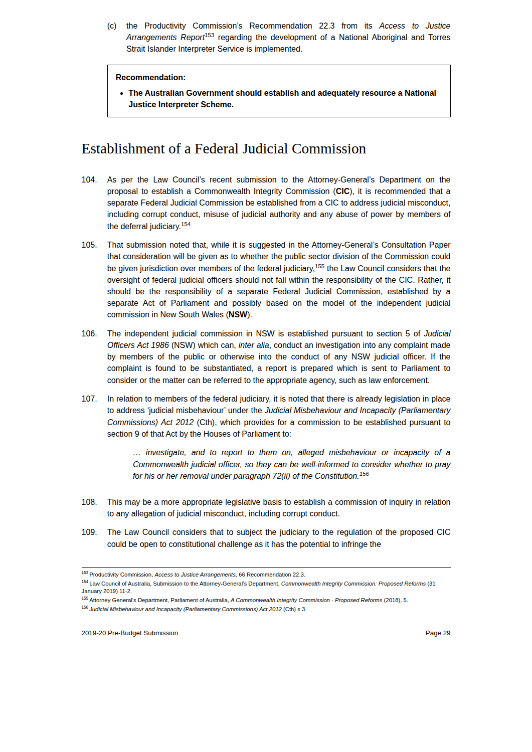(c)
the Productivity Commission’s Recommendation 22.3 from its Access to Justice Arrangements Report153 regarding the development of a National Aboriginal and Torres Strait Islander Interpreter Service is implemented.
Recommendation:
The Australian Government should establish and adequately resource a National Justice Interpreter Scheme.
Establishment of a Federal Judicial Commission
104.
As per the Law Council’s recent submission to the Attorney-General’s Department on the proposal to establish a Commonwealth Integrity Commission (CIC), it is recommended that a separate Federal Judicial Commission be established from a CIC to address judicial misconduct, including corrupt conduct, misuse of judicial authority and any abuse of power by members of the deferral judiciary.154
105.
That submission noted that, while it is suggested in the Attorney-General’s Consultation Paper that consideration will be given as to whether the public sector division of the Commission could be given jurisdiction over members of the federal judiciary,155 the Law Council considers that the oversight of federal judicial officers should not fall within the responsibility of the CIC. Rather, it should be the responsibility of a separate Federal Judicial Commission, established by a separate Act of Parliament and possibly based on the model of the independent judicial commission in New South Wales (NSW).
106.
The independent judicial commission in NSW is established pursuant to section 5 of Judicial Officers Act 1986 (NSW) which can, inter alia, conduct an investigation into any complaint made by members of the public or otherwise into the conduct of any NSW judicial officer. If the complaint is found to be substantiated, a report is prepared which is sent to Parliament to consider or the matter can be referred to the appropriate agency, such as law enforcement.
107.
In relation to members of the federal judiciary, it is noted that there is already legislation in place to address ‘judicial misbehaviour’ under the Judicial Misbehaviour and Incapacity (Parliamentary Commissions) Act 2012 (Cth), which provides for a commission to be established pursuant to section 9 of that Act by the Houses of Parliament to:
… investigate, and to report to them on, alleged misbehaviour or incapacity of a Commonwealth judicial officer, so they can be well-informed to consider whether to pray for his or her removal under paragraph 72(ii) of the Constitution.156
108.
This may be a more appropriate legislative basis to establish a commission of inquiry in relation to any allegation of judicial misconduct, including corrupt conduct.
109.
The Law Council considers that to subject the judiciary to the regulation of the proposed CIC could be open to constitutional challenge as it has the potential to infringe the
153Productivity Commission, Access to Justice Arrangements, 66 Recommendation 22.3.
154Law Council of Australia, Submission to the Attorney-General’s Department, Commonwealth Integrity Commission: Proposed Reforms (31 January 2019) 11-2.
155Attorney General’s Department, Parliament of Australia, A Commonwealth Integrity Commission - Proposed Reforms (2018), 5.
156Judicial Misbehaviour and Incapacity (Parliamentary Commissions) Act 2012 (Cth) s 3.
2019-20 Pre-Budget Submission Page 29